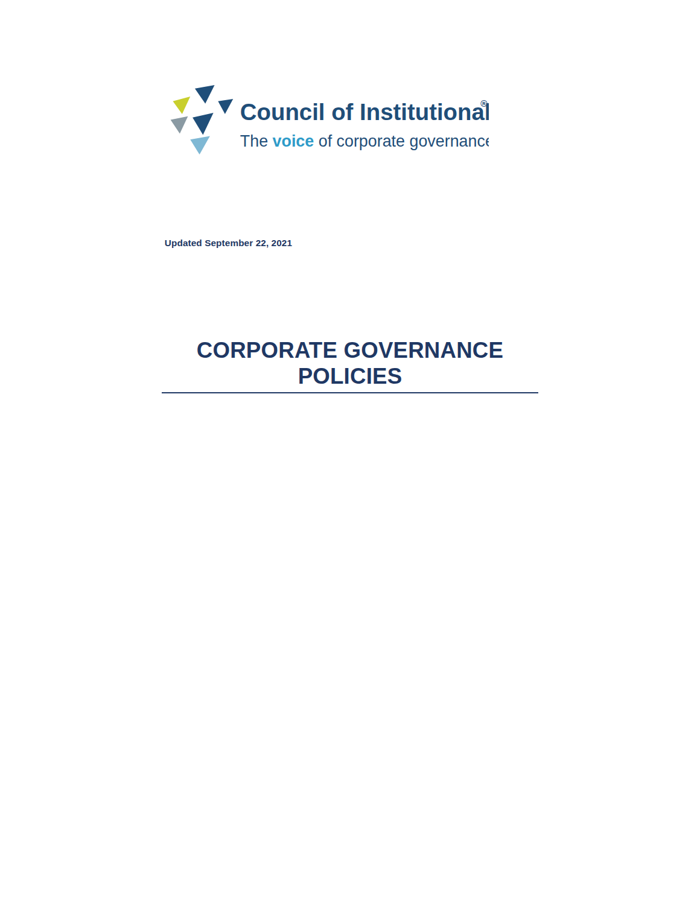Council of Institutional Investors ® The voice of corporate governance
Updated September 22, 2021
CORPORATE GOVERNANCE POLICIES